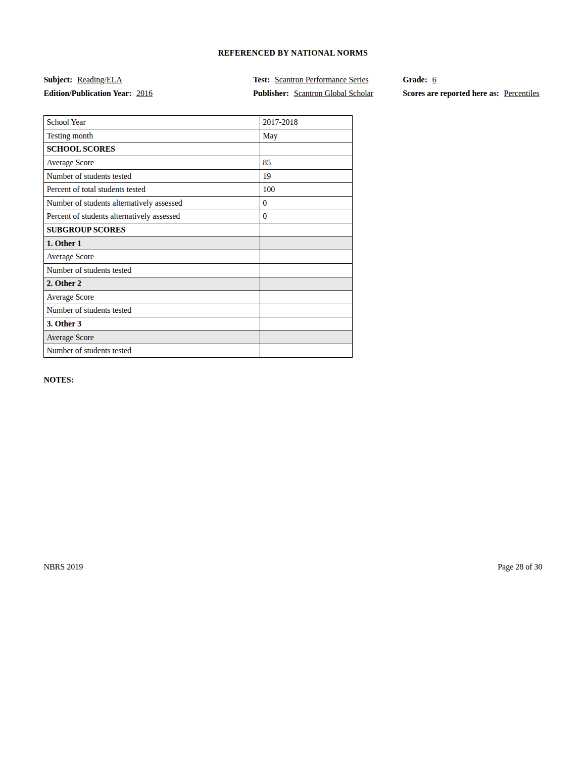REFERENCED BY NATIONAL NORMS
| Subject: Reading/ELA | Test: Scantron Performance Series | Grade: 6 |
| Edition/Publication Year: 2016 | Publisher: Scantron Global Scholar | Scores are reported here as: Percentiles |
| School Year | 2017-2018 |
| Testing month | May |
| SCHOOL SCORES | |
| Average Score | 85 |
| Number of students tested | 19 |
| Percent of total students tested | 100 |
| Number of students alternatively assessed | 0 |
| Percent of students alternatively assessed | 0 |
| SUBGROUP SCORES | |
| 1. Other 1 | |
| Average Score | |
| Number of students tested | |
| 2. Other 2 | |
| Average Score | |
| Number of students tested | |
| 3. Other 3 | |
| Average Score | |
| Number of students tested | |
NOTES:
NBRS 2019 Page 28 of 30